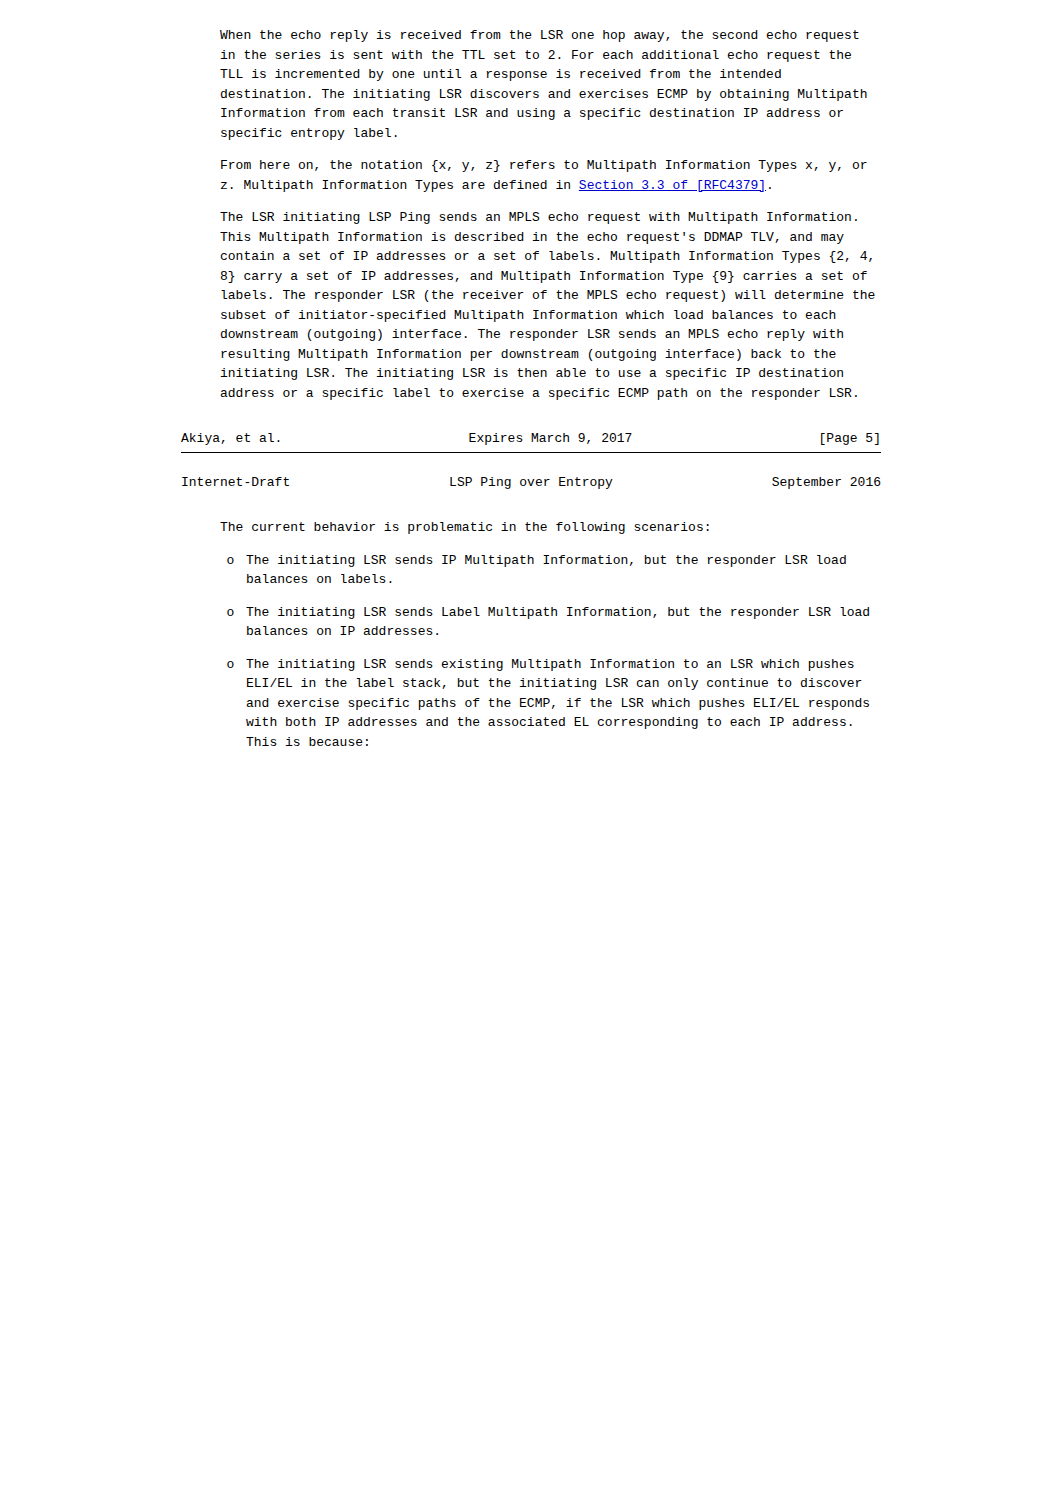When the echo reply is received from the LSR one hop away, the second echo request in the series is sent with the TTL set to 2. For each additional echo request the TLL is incremented by one until a response is received from the intended destination. The initiating LSR discovers and exercises ECMP by obtaining Multipath Information from each transit LSR and using a specific destination IP address or specific entropy label.
From here on, the notation {x, y, z} refers to Multipath Information Types x, y, or z. Multipath Information Types are defined in Section 3.3 of [RFC4379].
The LSR initiating LSP Ping sends an MPLS echo request with Multipath Information. This Multipath Information is described in the echo request's DDMAP TLV, and may contain a set of IP addresses or a set of labels. Multipath Information Types {2, 4, 8} carry a set of IP addresses, and Multipath Information Type {9} carries a set of labels. The responder LSR (the receiver of the MPLS echo request) will determine the subset of initiator-specified Multipath Information which load balances to each downstream (outgoing) interface. The responder LSR sends an MPLS echo reply with resulting Multipath Information per downstream (outgoing interface) back to the initiating LSR. The initiating LSR is then able to use a specific IP destination address or a specific label to exercise a specific ECMP path on the responder LSR.
Akiya, et al. Expires March 9, 2017 [Page 5]
Internet-Draft LSP Ping over Entropy September 2016
The current behavior is problematic in the following scenarios:
The initiating LSR sends IP Multipath Information, but the responder LSR load balances on labels.
The initiating LSR sends Label Multipath Information, but the responder LSR load balances on IP addresses.
The initiating LSR sends existing Multipath Information to an LSR which pushes ELI/EL in the label stack, but the initiating LSR can only continue to discover and exercise specific paths of the ECMP, if the LSR which pushes ELI/EL responds with both IP addresses and the associated EL corresponding to each IP address. This is because: